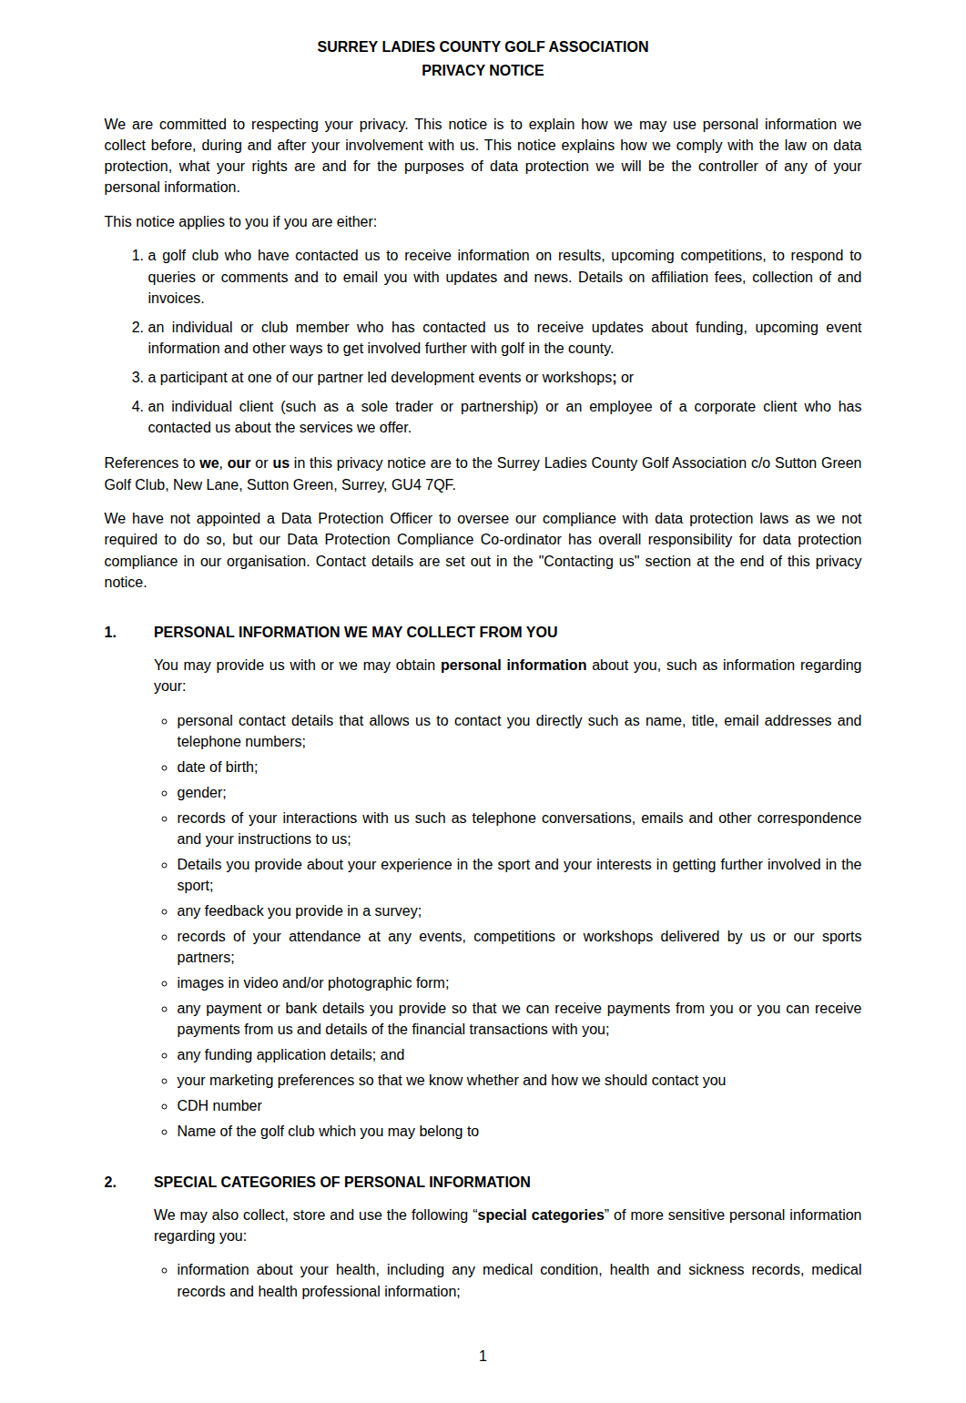Surrey Ladies County Golf Association
Privacy Notice
We are committed to respecting your privacy. This notice is to explain how we may use personal information we collect before, during and after your involvement with us. This notice explains how we comply with the law on data protection, what your rights are and for the purposes of data protection we will be the controller of any of your personal information.
This notice applies to you if you are either:
a golf club who have contacted us to receive information on results, upcoming competitions, to respond to queries or comments and to email you with updates and news. Details on affiliation fees, collection of and invoices.
an individual or club member who has contacted us to receive updates about funding, upcoming event information and other ways to get involved further with golf in the county.
a participant at one of our partner led development events or workshops; or
an individual client (such as a sole trader or partnership) or an employee of a corporate client who has contacted us about the services we offer.
References to we, our or us in this privacy notice are to the Surrey Ladies County Golf Association c/o Sutton Green Golf Club, New Lane, Sutton Green, Surrey, GU4 7QF.
We have not appointed a Data Protection Officer to oversee our compliance with data protection laws as we not required to do so, but our Data Protection Compliance Co-ordinator has overall responsibility for data protection compliance in our organisation. Contact details are set out in the "Contacting us" section at the end of this privacy notice.
1. Personal information we may collect from you
You may provide us with or we may obtain personal information about you, such as information regarding your:
personal contact details that allows us to contact you directly such as name, title, email addresses and telephone numbers;
date of birth;
gender;
records of your interactions with us such as telephone conversations, emails and other correspondence and your instructions to us;
Details you provide about your experience in the sport and your interests in getting further involved in the sport;
any feedback you provide in a survey;
records of your attendance at any events, competitions or workshops delivered by us or our sports partners;
images in video and/or photographic form;
any payment or bank details you provide so that we can receive payments from you or you can receive payments from us and details of the financial transactions with you;
any funding application details; and
your marketing preferences so that we know whether and how we should contact you
CDH number
Name of the golf club which you may belong to
2. Special categories of personal information
We may also collect, store and use the following “special categories” of more sensitive personal information regarding you:
information about your health, including any medical condition, health and sickness records, medical records and health professional information;
1